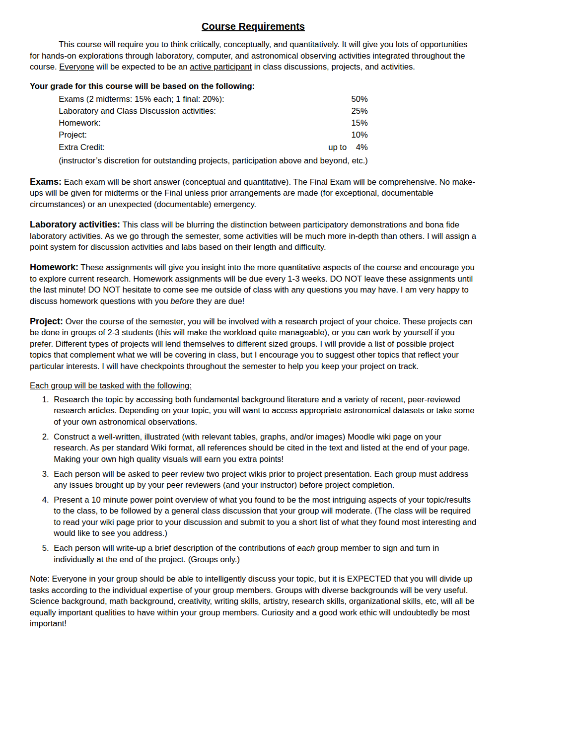Course Requirements
This course will require you to think critically, conceptually, and quantitatively. It will give you lots of opportunities for hands-on explorations through laboratory, computer, and astronomical observing activities integrated throughout the course. Everyone will be expected to be an active participant in class discussions, projects, and activities.
Your grade for this course will be based on the following:
| Exams (2 midterms: 15% each; 1 final: 20%): | 50% |
| Laboratory and Class Discussion activities: | 25% |
| Homework: | 15% |
| Project: | 10% |
| Extra Credit: | up to 4% |
| (instructor’s discretion for outstanding projects, participation above and beyond, etc.) |
Exams: Each exam will be short answer (conceptual and quantitative). The Final Exam will be comprehensive. No make-ups will be given for midterms or the Final unless prior arrangements are made (for exceptional, documentable circumstances) or an unexpected (documentable) emergency.
Laboratory activities: This class will be blurring the distinction between participatory demonstrations and bona fide laboratory activities. As we go through the semester, some activities will be much more in-depth than others. I will assign a point system for discussion activities and labs based on their length and difficulty.
Homework: These assignments will give you insight into the more quantitative aspects of the course and encourage you to explore current research. Homework assignments will be due every 1-3 weeks. DO NOT leave these assignments until the last minute! DO NOT hesitate to come see me outside of class with any questions you may have. I am very happy to discuss homework questions with you before they are due!
Project: Over the course of the semester, you will be involved with a research project of your choice. These projects can be done in groups of 2-3 students (this will make the workload quite manageable), or you can work by yourself if you prefer. Different types of projects will lend themselves to different sized groups. I will provide a list of possible project topics that complement what we will be covering in class, but I encourage you to suggest other topics that reflect your particular interests. I will have checkpoints throughout the semester to help you keep your project on track.
Each group will be tasked with the following:
Research the topic by accessing both fundamental background literature and a variety of recent, peer-reviewed research articles. Depending on your topic, you will want to access appropriate astronomical datasets or take some of your own astronomical observations.
Construct a well-written, illustrated (with relevant tables, graphs, and/or images) Moodle wiki page on your research. As per standard Wiki format, all references should be cited in the text and listed at the end of your page. Making your own high quality visuals will earn you extra points!
Each person will be asked to peer review two project wikis prior to project presentation. Each group must address any issues brought up by your peer reviewers (and your instructor) before project completion.
Present a 10 minute power point overview of what you found to be the most intriguing aspects of your topic/results to the class, to be followed by a general class discussion that your group will moderate. (The class will be required to read your wiki page prior to your discussion and submit to you a short list of what they found most interesting and would like to see you address.)
Each person will write-up a brief description of the contributions of each group member to sign and turn in individually at the end of the project. (Groups only.)
Note: Everyone in your group should be able to intelligently discuss your topic, but it is EXPECTED that you will divide up tasks according to the individual expertise of your group members. Groups with diverse backgrounds will be very useful. Science background, math background, creativity, writing skills, artistry, research skills, organizational skills, etc, will all be equally important qualities to have within your group members. Curiosity and a good work ethic will undoubtedly be most important!